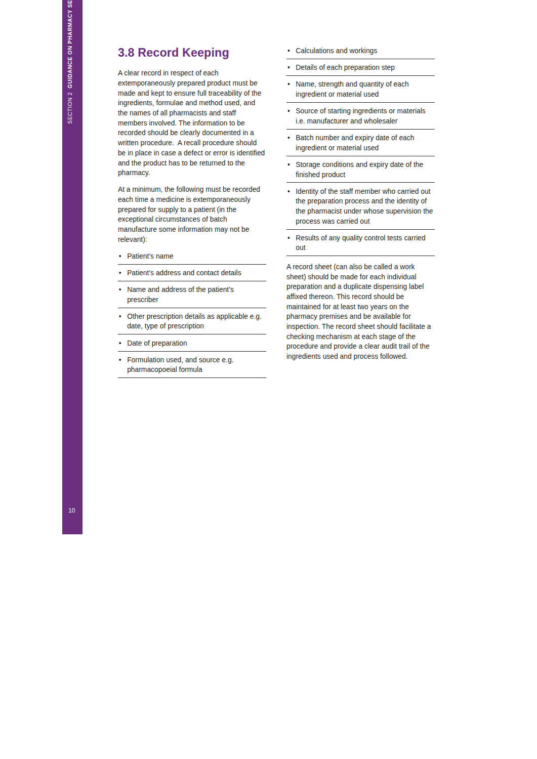SECTION 2 GUIDANCE ON PHARMACY SERVICES
10
3.8 Record Keeping
A clear record in respect of each extemporaneously prepared product must be made and kept to ensure full traceability of the ingredients, formulae and method used, and the names of all pharmacists and staff members involved. The information to be recorded should be clearly documented in a written procedure. A recall procedure should be in place in case a defect or error is identified and the product has to be returned to the pharmacy.
At a minimum, the following must be recorded each time a medicine is extemporaneously prepared for supply to a patient (in the exceptional circumstances of batch manufacture some information may not be relevant):
Patient’s name
Patient’s address and contact details
Name and address of the patient’s prescriber
Other prescription details as applicable e.g. date, type of prescription
Date of preparation
Formulation used, and source e.g. pharmacopoeial formula
Calculations and workings
Details of each preparation step
Name, strength and quantity of each ingredient or material used
Source of starting ingredients or materials i.e. manufacturer and wholesaler
Batch number and expiry date of each ingredient or material used
Storage conditions and expiry date of the finished product
Identity of the staff member who carried out the preparation process and the identity of the pharmacist under whose supervision the process was carried out
Results of any quality control tests carried out
A record sheet (can also be called a work sheet) should be made for each individual preparation and a duplicate dispensing label affixed thereon. This record should be maintained for at least two years on the pharmacy premises and be available for inspection. The record sheet should facilitate a checking mechanism at each stage of the procedure and provide a clear audit trail of the ingredients used and process followed.